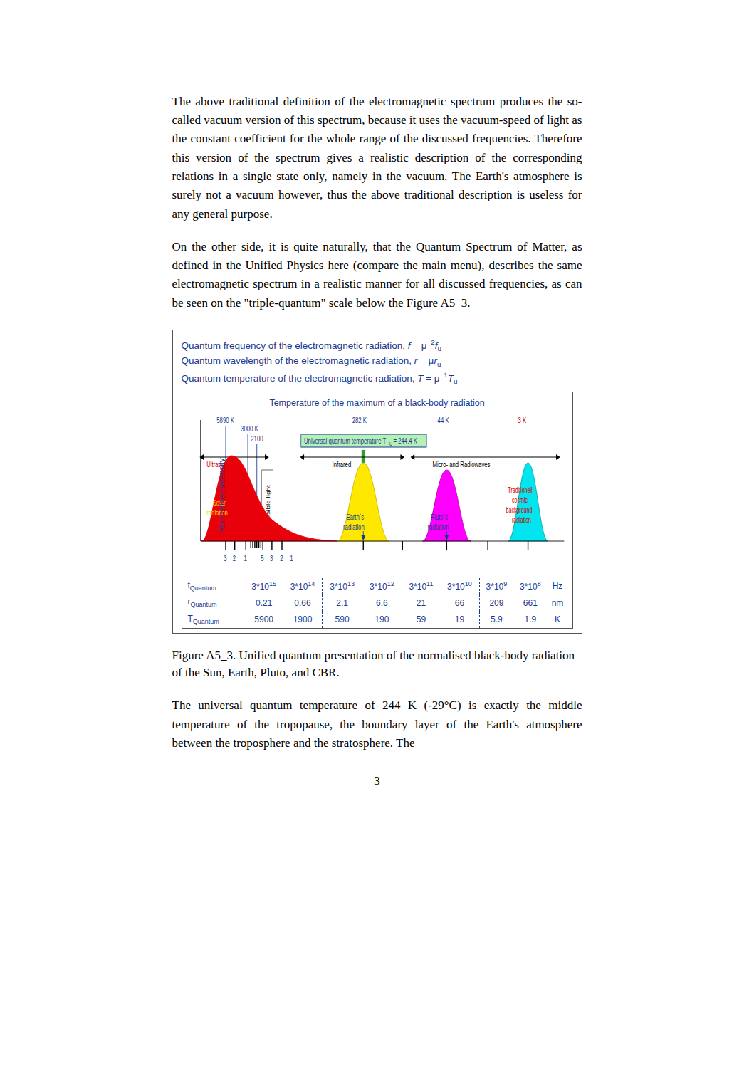The above traditional definition of the electromagnetic spectrum produces the so-called vacuum version of this spectrum, because it uses the vacuum-speed of light as the constant coefficient for the whole range of the discussed frequencies. Therefore this version of the spectrum gives a realistic description of the corresponding relations in a single state only, namely in the vacuum. The Earth's atmosphere is surely not a vacuum however, thus the above traditional description is useless for any general purpose.
On the other side, it is quite naturally, that the Quantum Spectrum of Matter, as defined in the Unified Physics here (compare the main menu), describes the same electromagnetic spectrum in a realistic manner for all discussed frequencies, as can be seen on the "triple-quantum" scale below the Figure A5_3.
Quantum frequency of the electromagnetic radiation, f = μ−2fu
Quantum wavelength of the electromagnetic radiation, r = μru
Quantum temperature of the electromagnetic radiation, T = μ−1Tu
Temperature of the maximum of a black-body radiation
Normalized intensity
5890 K 3000 K 2100 282 K 44 K 3 K Universal quantum temperature T U = 244.4 K Ultraviolet Infrared Micro- and Radiowaves visible light Solar radiation Earth`s radiation Pluto`s radiation Traditionell cosmic background radiation 3 2 1 5 3 2 1
| f Quantum | 3*10 15 | 3*10 14 | 3*10 13 | 3*10 12 | 3*10 11 | 3*10 10 | 3*10 9 | 3*10 8 | Hz |
| r Quantum | 0.21 | 0.66 | 2.1 | 6.6 | 21 | 66 | 209 | 661 | nm |
| T Quantum | 5900 | 1900 | 590 | 190 | 59 | 19 | 5.9 | 1.9 | K |
Figure A5_3. Unified quantum presentation of the normalised black-body radiation of the Sun, Earth, Pluto, and CBR.
The universal quantum temperature of 244 K (-29°C) is exactly the middle temperature of the tropopause, the boundary layer of the Earth's atmosphere between the troposphere and the stratosphere. The
3